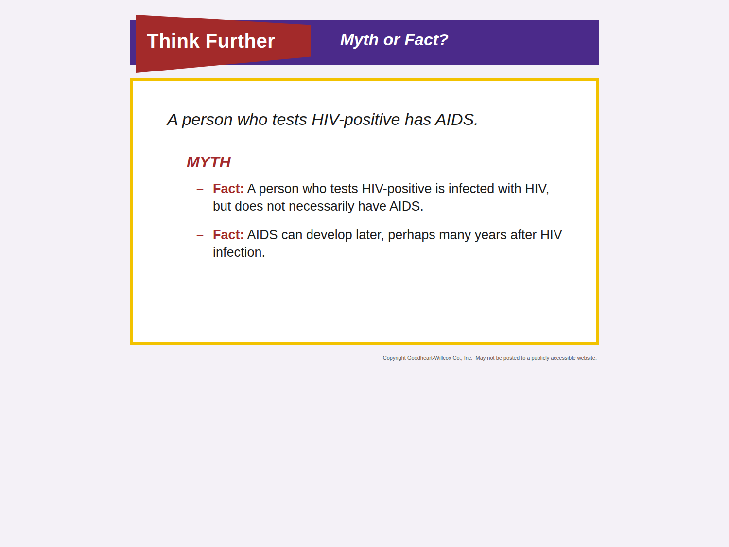Think Further
Myth or Fact?
A person who tests HIV-positive has AIDS.
MYTH
Fact: A person who tests HIV-positive is infected with HIV, but does not necessarily have AIDS.
Fact: AIDS can develop later, perhaps many years after HIV infection.
Copyright Goodheart-Willcox Co., Inc. May not be posted to a publicly accessible website.